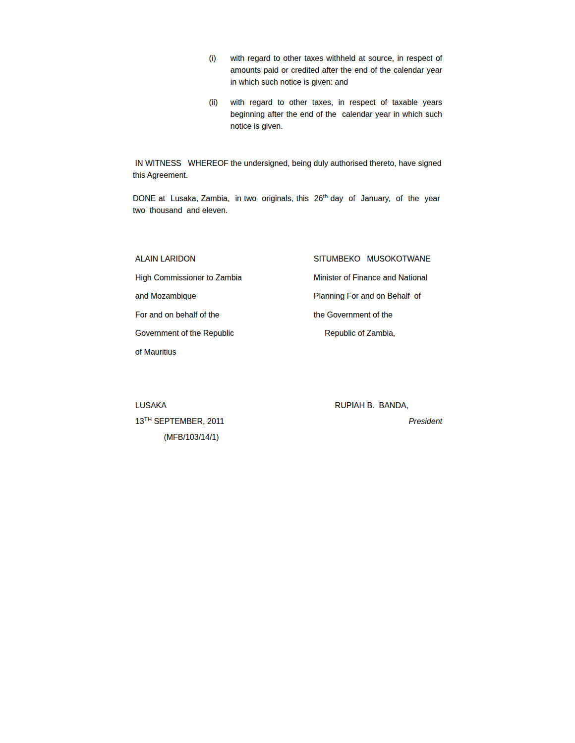(i) with regard to other taxes withheld at source, in respect of amounts paid or credited after the end of the calendar year in which such notice is given: and
(ii) with regard to other taxes, in respect of taxable years beginning after the end of the calendar year in which such notice is given.
IN WITNESS WHEREOF the undersigned, being duly authorised thereto, have signed this Agreement.
DONE at Lusaka, Zambia, in two originals, this 26th day of January, of the year two thousand and eleven.
| ALAIN LARIDON | SITUMBEKO MUSOKOTWANE |
| High Commissioner to Zambia | Minister of Finance and National |
| and Mozambique | Planning For and on Behalf of |
| For and on behalf of the | the Government of the |
| Government of the Republic | Republic of Zambia, |
| of Mauritius | |
| LUSAKA | RUPIAH B. BANDA, |
| 13 TH SEPTEMBER, 2011 | President |
| (MFB/103/14/1) | |